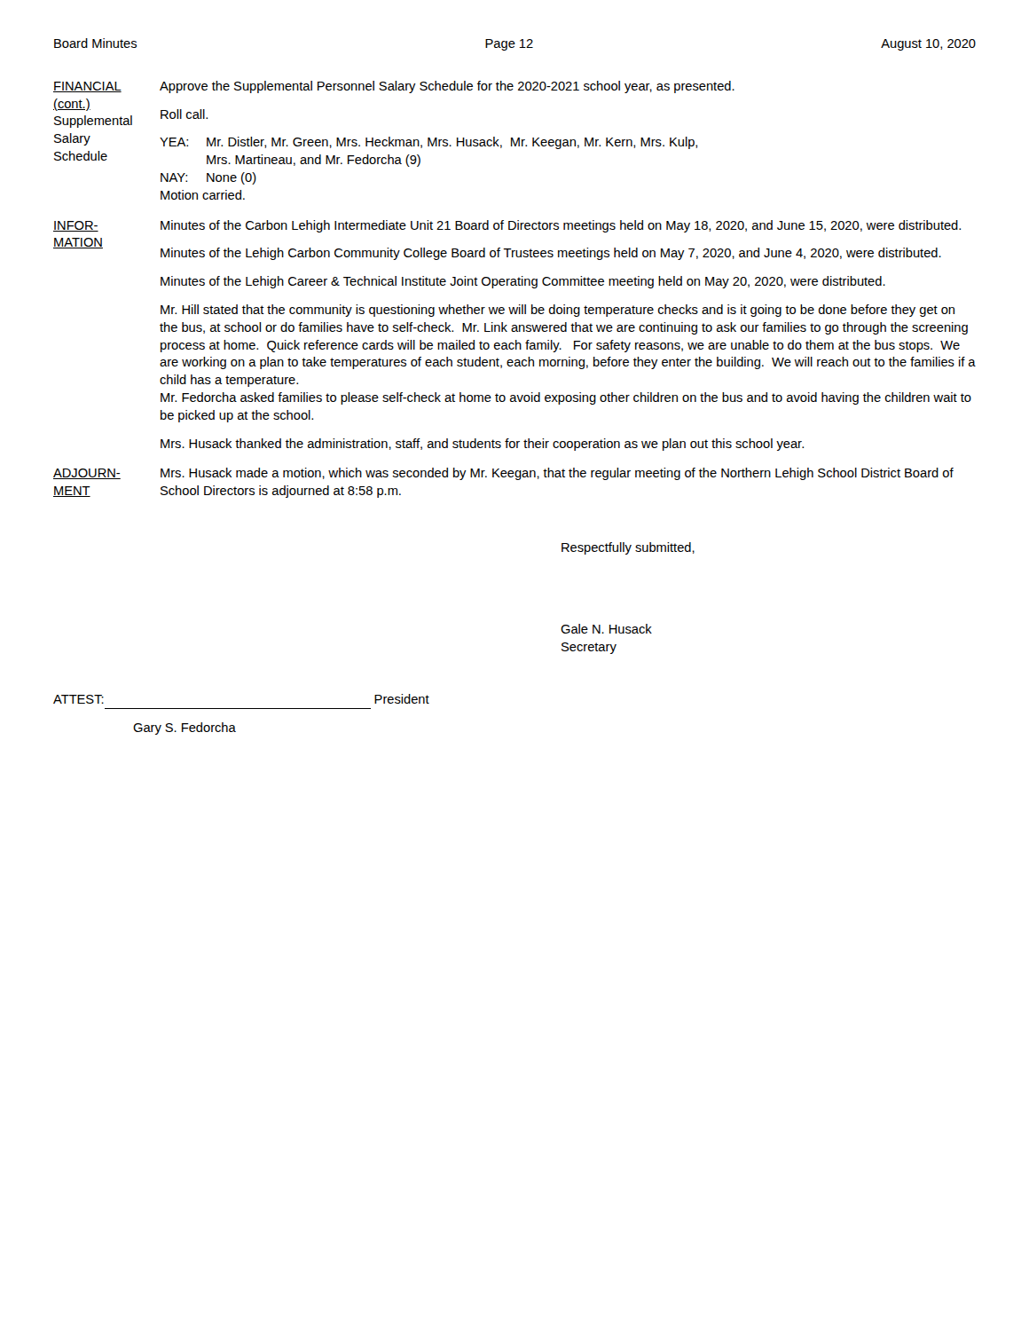Board Minutes Page 12 August 10, 2020
| FINANCIAL (cont.) Supplemental Salary Schedule | Approve the Supplemental Personnel Salary Schedule for the 2020-2021 school year, as presented. Roll call. YEA: Mr. Distler, Mr. Green, Mrs. Heckman, Mrs. Husack, Mr. Keegan, Mr. Kern, Mrs. Kulp, Mrs. Martineau, and Mr. Fedorcha (9) NAY: None (0) Motion carried. |
| INFOR- MATION | Minutes of the Carbon Lehigh Intermediate Unit 21 Board of Directors meetings held on May 18, 2020, and June 15, 2020, were distributed. Minutes of the Lehigh Carbon Community College Board of Trustees meetings held on May 7, 2020, and June 4, 2020, were distributed. Minutes of the Lehigh Career & Technical Institute Joint Operating Committee meeting held on May 20, 2020, were distributed. Mr. Hill stated that the community is questioning whether we will be doing temperature checks and is it going to be done before they get on the bus, at school or do families have to self-check. Mr. Link answered that we are continuing to ask our families to go through the screening process at home. Quick reference cards will be mailed to each family. For safety reasons, we are unable to do them at the bus stops. We are working on a plan to take temperatures of each student, each morning, before they enter the building. We will reach out to the families if a child has a temperature. Mr. Fedorcha asked families to please self-check at home to avoid exposing other children on the bus and to avoid having the children wait to be picked up at the school. Mrs. Husack thanked the administration, staff, and students for their cooperation as we plan out this school year. |
| ADJOURN- MENT | Mrs. Husack made a motion, which was seconded by Mr. Keegan, that the regular meeting of the Northern Lehigh School District Board of School Directors is adjourned at 8:58 p.m. |
Respectfully submitted,
Gale N. Husack
Secretary
ATTEST: President
Gary S. Fedorcha